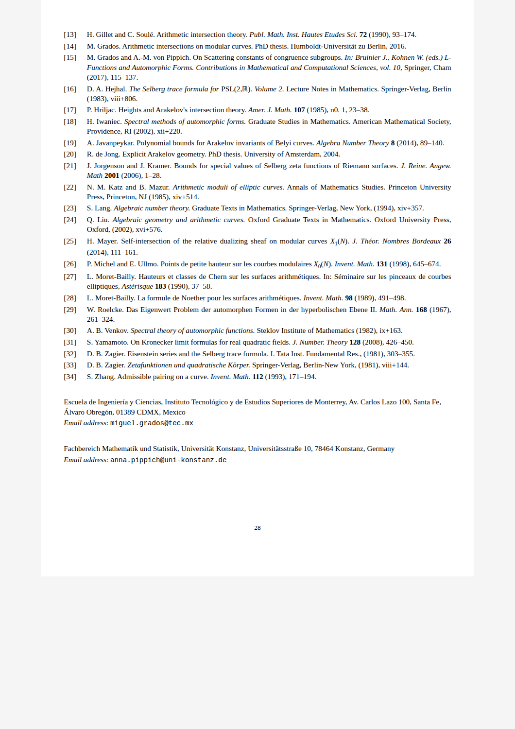[13] H. Gillet and C. Soulé. Arithmetic intersection theory. Publ. Math. Inst. Hautes Etudes Sci. 72 (1990), 93–174.
[14] M. Grados. Arithmetic intersections on modular curves. PhD thesis. Humboldt-Universität zu Berlin, 2016.
[15] M. Grados and A.-M. von Pippich. On Scattering constants of congruence subgroups. In: Bruinier J., Kohnen W. (eds.) L-Functions and Automorphic Forms. Contributions in Mathematical and Computational Sciences, vol. 10, Springer, Cham (2017), 115–137.
[16] D. A. Hejhal. The Selberg trace formula for PSL(2,ℝ). Volume 2. Lecture Notes in Mathematics. Springer-Verlag, Berlin (1983), viii+806.
[17] P. Hriljac. Heights and Arakelov's intersection theory. Amer. J. Math. 107 (1985), n0. 1, 23–38.
[18] H. Iwaniec. Spectral methods of automorphic forms. Graduate Studies in Mathematics. American Mathematical Society, Providence, RI (2002), xii+220.
[19] A. Javanpeykar. Polynomial bounds for Arakelov invariants of Belyi curves. Algebra Number Theory 8 (2014), 89–140.
[20] R. de Jong. Explicit Arakelov geometry. PhD thesis. University of Amsterdam, 2004.
[21] J. Jorgenson and J. Kramer. Bounds for special values of Selberg zeta functions of Riemann surfaces. J. Reine. Angew. Math 2001 (2006), 1–28.
[22] N. M. Katz and B. Mazur. Arithmetic moduli of elliptic curves. Annals of Mathematics Studies. Princeton University Press, Princeton, NJ (1985), xiv+514.
[23] S. Lang. Algebraic number theory. Graduate Texts in Mathematics. Springer-Verlag, New York, (1994), xiv+357.
[24] Q. Liu. Algebraic geometry and arithmetic curves. Oxford Graduate Texts in Mathematics. Oxford University Press, Oxford, (2002), xvi+576.
[25] H. Mayer. Self-intersection of the relative dualizing sheaf on modular curves X1(N). J. Théor. Nombres Bordeaux 26 (2014), 111–161.
[26] P. Michel and E. Ullmo. Points de petite hauteur sur les courbes modulaires X0(N). Invent. Math. 131 (1998), 645–674.
[27] L. Moret-Bailly. Hauteurs et classes de Chern sur les surfaces arithmétiques. In: Séminaire sur les pinceaux de courbes elliptiques, Astérisque 183 (1990), 37–58.
[28] L. Moret-Bailly. La formule de Noether pour les surfaces arithmétiques. Invent. Math. 98 (1989), 491–498.
[29] W. Roelcke. Das Eigenwert Problem der automorphen Formen in der hyperbolischen Ebene II. Math. Ann. 168 (1967), 261–324.
[30] A. B. Venkov. Spectral theory of automorphic functions. Steklov Institute of Mathematics (1982), ix+163.
[31] S. Yamamoto. On Kronecker limit formulas for real quadratic fields. J. Number. Theory 128 (2008), 426–450.
[32] D. B. Zagier. Eisenstein series and the Selberg trace formula. I. Tata Inst. Fundamental Res., (1981), 303–355.
[33] D. B. Zagier. Zetafunktionen und quadratische Körper. Springer-Verlag, Berlin-New York, (1981), viii+144.
[34] S. Zhang. Admissible pairing on a curve. Invent. Math. 112 (1993), 171–194.
Escuela de Ingeniería y Ciencias, Instituto Tecnológico y de Estudios Superiores de Monterrey, Av. Carlos Lazo 100, Santa Fe, Álvaro Obregón, 01389 CDMX, Mexico
Email address: miguel.grados@tec.mx
Fachbereich Mathematik und Statistik, Universität Konstanz, Universitätsstraße 10, 78464 Konstanz, Germany
Email address: anna.pippich@uni-konstanz.de
28